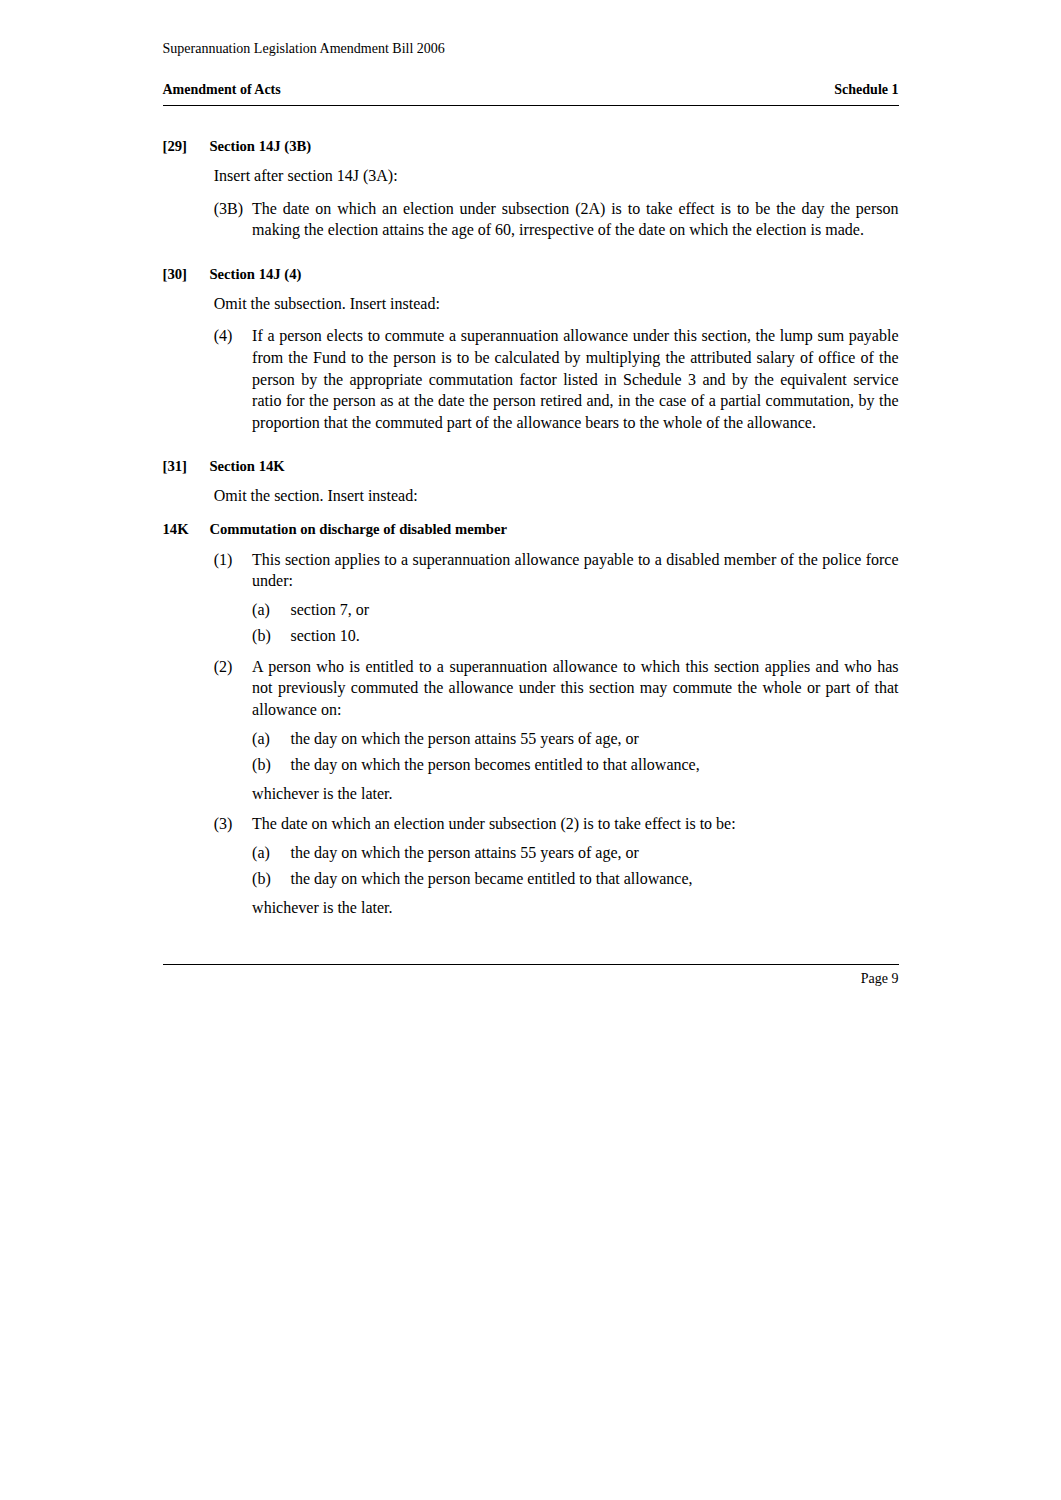Superannuation Legislation Amendment Bill 2006
Amendment of Acts Schedule 1
[29] Section 14J (3B)
Insert after section 14J (3A):
(3B) The date on which an election under subsection (2A) is to take effect is to be the day the person making the election attains the age of 60, irrespective of the date on which the election is made.
[30] Section 14J (4)
Omit the subsection. Insert instead:
(4) If a person elects to commute a superannuation allowance under this section, the lump sum payable from the Fund to the person is to be calculated by multiplying the attributed salary of office of the person by the appropriate commutation factor listed in Schedule 3 and by the equivalent service ratio for the person as at the date the person retired and, in the case of a partial commutation, by the proportion that the commuted part of the allowance bears to the whole of the allowance.
[31] Section 14K
Omit the section. Insert instead:
14KCommutation on discharge of disabled member
(1) This section applies to a superannuation allowance payable to a disabled member of the police force under:
(a) section 7, or
(b) section 10.
(2) A person who is entitled to a superannuation allowance to which this section applies and who has not previously commuted the allowance under this section may commute the whole or part of that allowance on:
(a) the day on which the person attains 55 years of age, or
(b) the day on which the person becomes entitled to that allowance,
whichever is the later.
(3) The date on which an election under subsection (2) is to take effect is to be:
(a) the day on which the person attains 55 years of age, or
(b) the day on which the person became entitled to that allowance,
whichever is the later.
Page 9